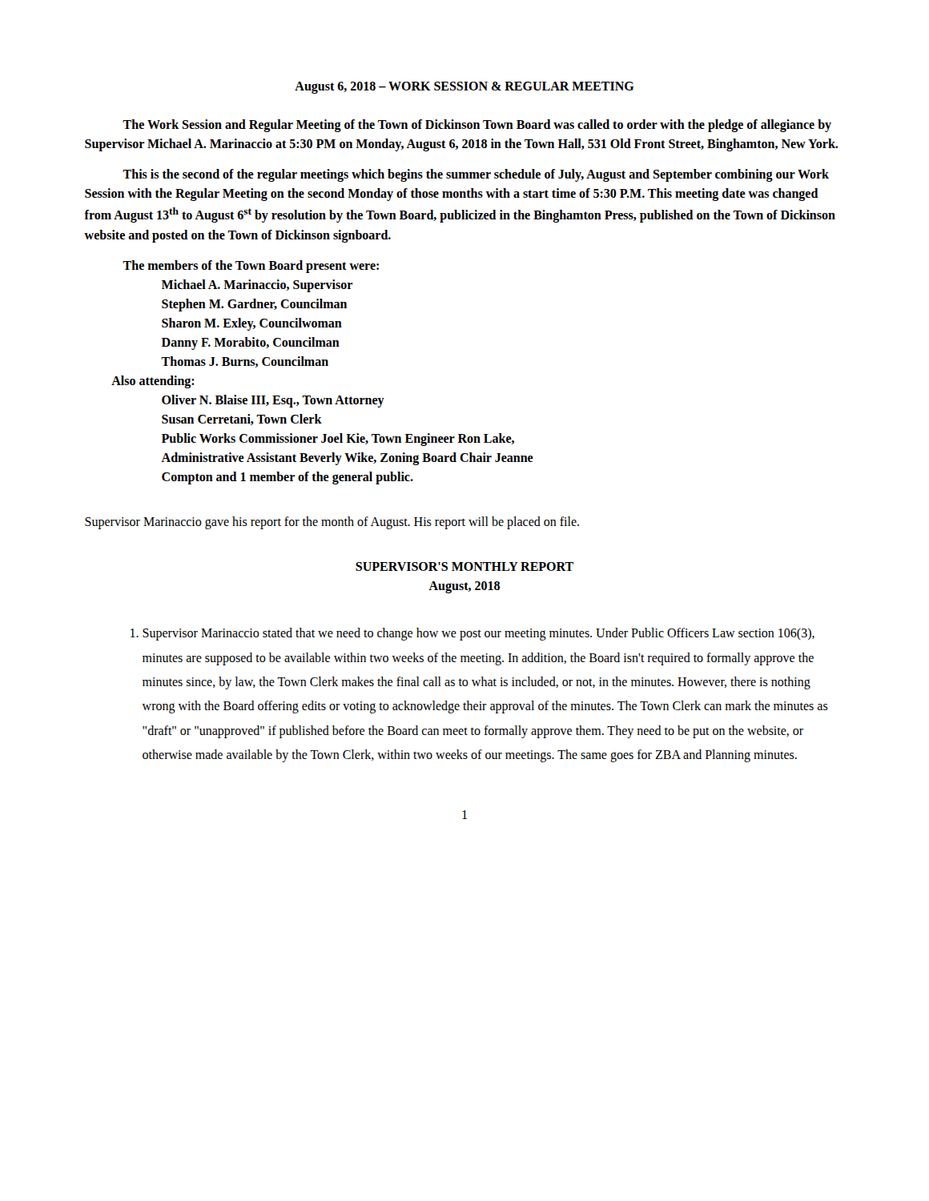August 6, 2018 – WORK SESSION & REGULAR MEETING
The Work Session and Regular Meeting of the Town of Dickinson Town Board was called to order with the pledge of allegiance by Supervisor Michael A. Marinaccio at 5:30 PM on Monday, August 6, 2018 in the Town Hall, 531 Old Front Street, Binghamton, New York.
This is the second of the regular meetings which begins the summer schedule of July, August and September combining our Work Session with the Regular Meeting on the second Monday of those months with a start time of 5:30 P.M. This meeting date was changed from August 13th to August 6st by resolution by the Town Board, publicized in the Binghamton Press, published on the Town of Dickinson website and posted on the Town of Dickinson signboard.
The members of the Town Board present were:
Michael A. Marinaccio, Supervisor
Stephen M. Gardner, Councilman
Sharon M. Exley, Councilwoman
Danny F. Morabito, Councilman
Thomas J. Burns, Councilman
Also attending:
Oliver N. Blaise III, Esq., Town Attorney
Susan Cerretani, Town Clerk
Public Works Commissioner Joel Kie, Town Engineer Ron Lake,
Administrative Assistant Beverly Wike, Zoning Board Chair Jeanne
Compton and 1 member of the general public.
Supervisor Marinaccio gave his report for the month of August. His report will be placed on file.
SUPERVISOR'S MONTHLY REPORT
August, 2018
Supervisor Marinaccio stated that we need to change how we post our meeting minutes. Under Public Officers Law section 106(3), minutes are supposed to be available within two weeks of the meeting. In addition, the Board isn't required to formally approve the minutes since, by law, the Town Clerk makes the final call as to what is included, or not, in the minutes. However, there is nothing wrong with the Board offering edits or voting to acknowledge their approval of the minutes. The Town Clerk can mark the minutes as "draft" or "unapproved" if published before the Board can meet to formally approve them. They need to be put on the website, or otherwise made available by the Town Clerk, within two weeks of our meetings. The same goes for ZBA and Planning minutes.
1